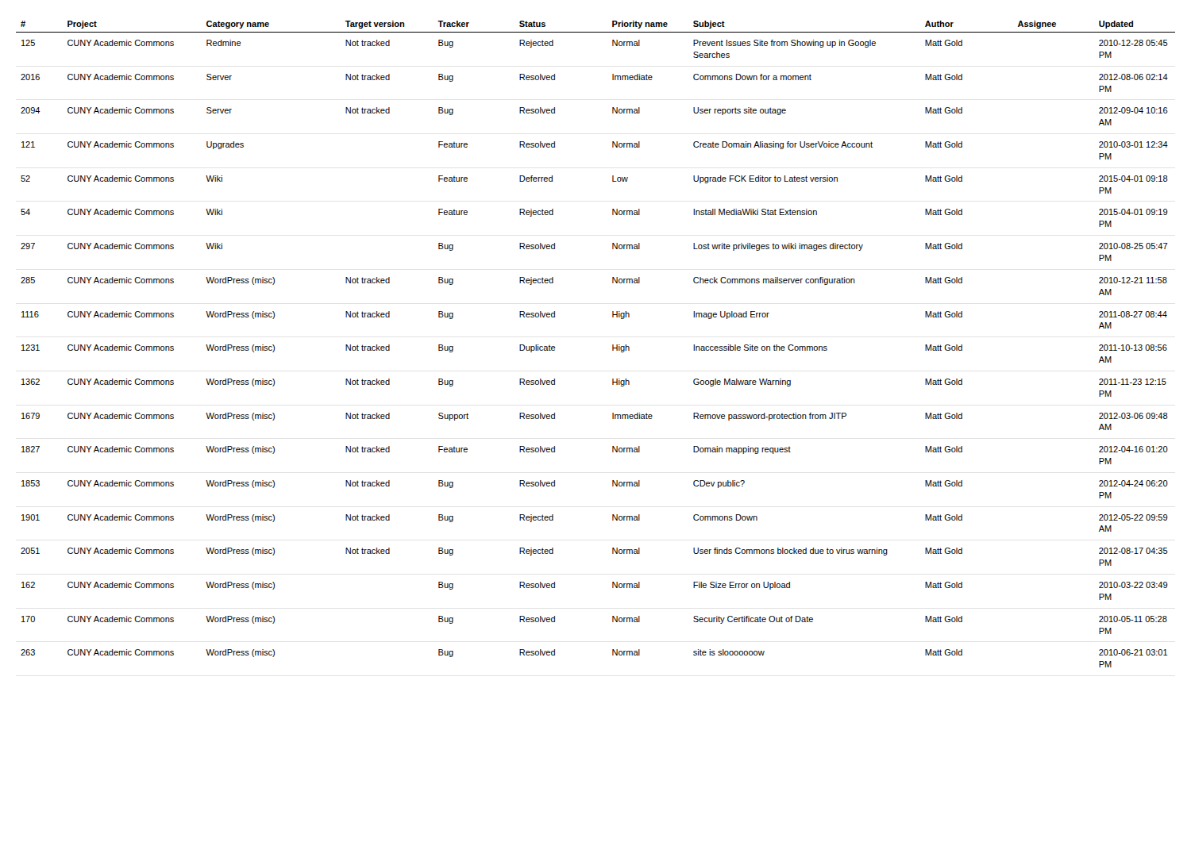| # | Project | Category name | Target version | Tracker | Status | Priority name | Subject | Author | Assignee | Updated |
| --- | --- | --- | --- | --- | --- | --- | --- | --- | --- | --- |
| 125 | CUNY Academic Commons | Redmine | Not tracked | Bug | Rejected | Normal | Prevent Issues Site from Showing up in Google Searches | Matt Gold | | 2010-12-28 05:45 PM |
| 2016 | CUNY Academic Commons | Server | Not tracked | Bug | Resolved | Immediate | Commons Down for a moment | Matt Gold | | 2012-08-06 02:14 PM |
| 2094 | CUNY Academic Commons | Server | Not tracked | Bug | Resolved | Normal | User reports site outage | Matt Gold | | 2012-09-04 10:16 AM |
| 121 | CUNY Academic Commons | Upgrades | | Feature | Resolved | Normal | Create Domain Aliasing for UserVoice Account | Matt Gold | | 2010-03-01 12:34 PM |
| 52 | CUNY Academic Commons | Wiki | | Feature | Deferred | Low | Upgrade FCK Editor to Latest version | Matt Gold | | 2015-04-01 09:18 PM |
| 54 | CUNY Academic Commons | Wiki | | Feature | Rejected | Normal | Install MediaWiki Stat Extension | Matt Gold | | 2015-04-01 09:19 PM |
| 297 | CUNY Academic Commons | Wiki | | Bug | Resolved | Normal | Lost write privileges to wiki images directory | Matt Gold | | 2010-08-25 05:47 PM |
| 285 | CUNY Academic Commons | WordPress (misc) | Not tracked | Bug | Rejected | Normal | Check Commons mailserver configuration | Matt Gold | | 2010-12-21 11:58 AM |
| 1116 | CUNY Academic Commons | WordPress (misc) | Not tracked | Bug | Resolved | High | Image Upload Error | Matt Gold | | 2011-08-27 08:44 AM |
| 1231 | CUNY Academic Commons | WordPress (misc) | Not tracked | Bug | Duplicate | High | Inaccessible Site on the Commons | Matt Gold | | 2011-10-13 08:56 AM |
| 1362 | CUNY Academic Commons | WordPress (misc) | Not tracked | Bug | Resolved | High | Google Malware Warning | Matt Gold | | 2011-11-23 12:15 PM |
| 1679 | CUNY Academic Commons | WordPress (misc) | Not tracked | Support | Resolved | Immediate | Remove password-protection from JITP | Matt Gold | | 2012-03-06 09:48 AM |
| 1827 | CUNY Academic Commons | WordPress (misc) | Not tracked | Feature | Resolved | Normal | Domain mapping request | Matt Gold | | 2012-04-16 01:20 PM |
| 1853 | CUNY Academic Commons | WordPress (misc) | Not tracked | Bug | Resolved | Normal | CDev public? | Matt Gold | | 2012-04-24 06:20 PM |
| 1901 | CUNY Academic Commons | WordPress (misc) | Not tracked | Bug | Rejected | Normal | Commons Down | Matt Gold | | 2012-05-22 09:59 AM |
| 2051 | CUNY Academic Commons | WordPress (misc) | Not tracked | Bug | Rejected | Normal | User finds Commons blocked due to virus warning | Matt Gold | | 2012-08-17 04:35 PM |
| 162 | CUNY Academic Commons | WordPress (misc) | | Bug | Resolved | Normal | File Size Error on Upload | Matt Gold | | 2010-03-22 03:49 PM |
| 170 | CUNY Academic Commons | WordPress (misc) | | Bug | Resolved | Normal | Security Certificate Out of Date | Matt Gold | | 2010-05-11 05:28 PM |
| 263 | CUNY Academic Commons | WordPress (misc) | | Bug | Resolved | Normal | site is slooooooow | Matt Gold | | 2010-06-21 03:01 PM |